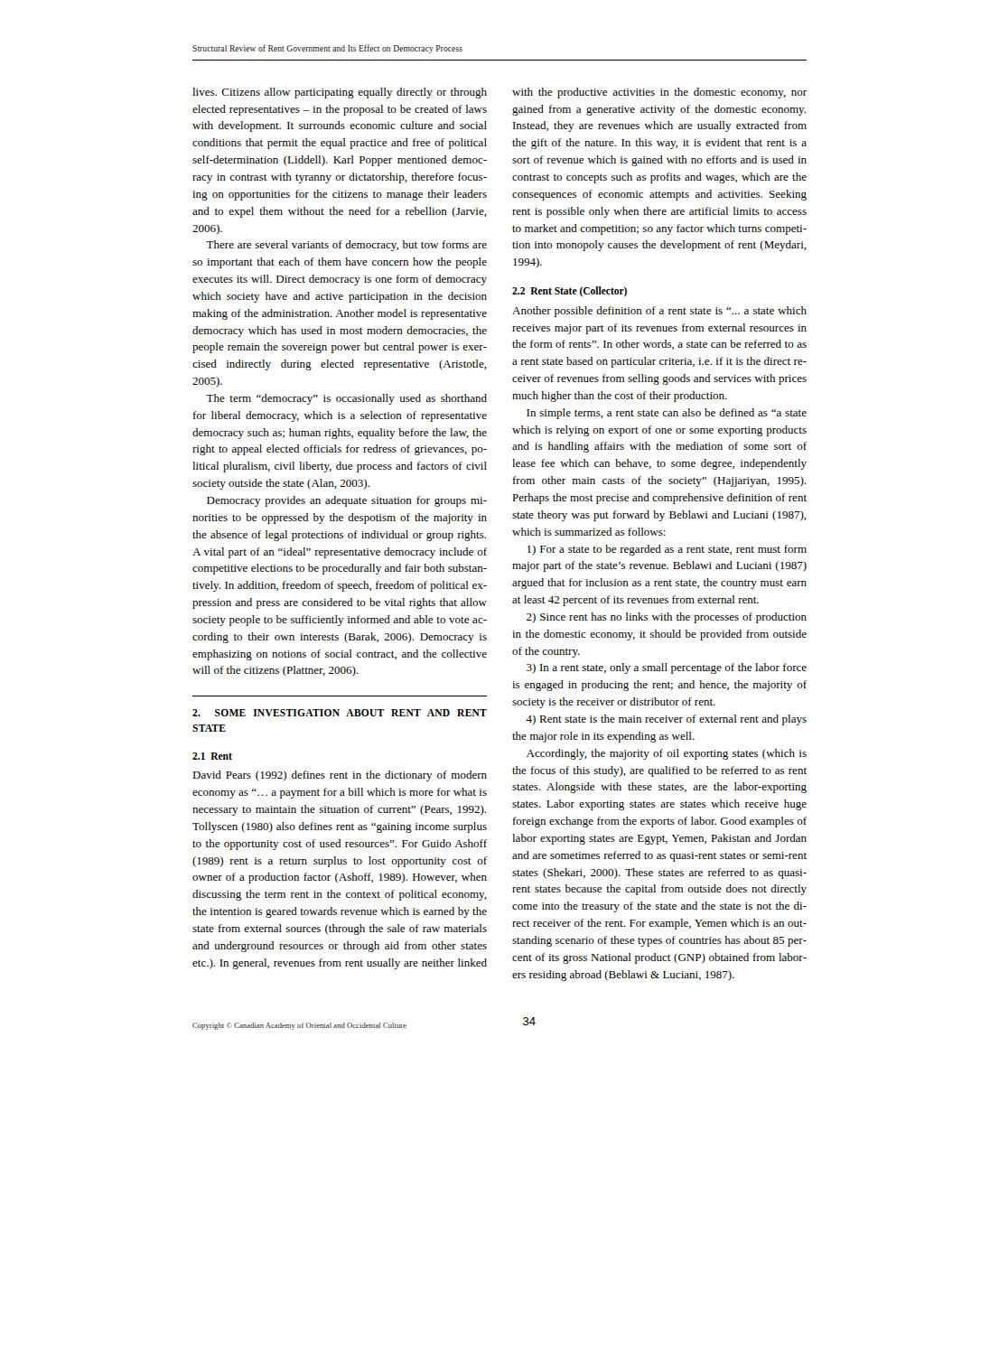Structural Review of Rent Government and Its Effect on Democracy Process
lives. Citizens allow participating equally directly or through elected representatives – in the proposal to be created of laws with development. It surrounds economic culture and social conditions that permit the equal practice and free of political self-determination (Liddell). Karl Popper mentioned democracy in contrast with tyranny or dictatorship, therefore focusing on opportunities for the citizens to manage their leaders and to expel them without the need for a rebellion (Jarvie, 2006).
There are several variants of democracy, but tow forms are so important that each of them have concern how the people executes its will. Direct democracy is one form of democracy which society have and active participation in the decision making of the administration. Another model is representative democracy which has used in most modern democracies, the people remain the sovereign power but central power is exercised indirectly during elected representative (Aristotle, 2005).
The term “democracy” is occasionally used as shorthand for liberal democracy, which is a selection of representative democracy such as; human rights, equality before the law, the right to appeal elected officials for redress of grievances, political pluralism, civil liberty, due process and factors of civil society outside the state (Alan, 2003).
Democracy provides an adequate situation for groups minorities to be oppressed by the despotism of the majority in the absence of legal protections of individual or group rights. A vital part of an “ideal” representative democracy include of competitive elections to be procedurally and fair both substantively. In addition, freedom of speech, freedom of political expression and press are considered to be vital rights that allow society people to be sufficiently informed and able to vote according to their own interests (Barak, 2006). Democracy is emphasizing on notions of social contract, and the collective will of the citizens (Plattner, 2006).
2. Some Investigation About Rent and Rent State
2.1 Rent
David Pears (1992) defines rent in the dictionary of modern economy as “… a payment for a bill which is more for what is necessary to maintain the situation of current” (Pears, 1992). Tollyscen (1980) also defines rent as “gaining income surplus to the opportunity cost of used resources”. For Guido Ashoff (1989) rent is a return surplus to lost opportunity cost of owner of a production factor (Ashoff, 1989). However, when discussing the term rent in the context of political economy, the intention is geared towards revenue which is earned by the state from external sources (through the sale of raw materials and underground resources or through aid from other states etc.). In general, revenues from rent usually are neither linked with the productive activities in the domestic economy, nor gained from a generative activity of the domestic economy. Instead, they are revenues which are usually extracted from the gift of the nature. In this way, it is evident that rent is a sort of revenue which is gained with no efforts and is used in contrast to concepts such as profits and wages, which are the consequences of economic attempts and activities. Seeking rent is possible only when there are artificial limits to access to market and competition; so any factor which turns competition into monopoly causes the development of rent (Meydari, 1994).
2.2 Rent State (Collector)
Another possible definition of a rent state is “... a state which receives major part of its revenues from external resources in the form of rents”. In other words, a state can be referred to as a rent state based on particular criteria, i.e. if it is the direct receiver of revenues from selling goods and services with prices much higher than the cost of their production.
In simple terms, a rent state can also be defined as “a state which is relying on export of one or some exporting products and is handling affairs with the mediation of some sort of lease fee which can behave, to some degree, independently from other main casts of the society” (Hajjariyan, 1995). Perhaps the most precise and comprehensive definition of rent state theory was put forward by Beblawi and Luciani (1987), which is summarized as follows:
1) For a state to be regarded as a rent state, rent must form major part of the state’s revenue. Beblawi and Luciani (1987) argued that for inclusion as a rent state, the country must earn at least 42 percent of its revenues from external rent.
2) Since rent has no links with the processes of production in the domestic economy, it should be provided from outside of the country.
3) In a rent state, only a small percentage of the labor force is engaged in producing the rent; and hence, the majority of society is the receiver or distributor of rent.
4) Rent state is the main receiver of external rent and plays the major role in its expending as well.
Accordingly, the majority of oil exporting states (which is the focus of this study), are qualified to be referred to as rent states. Alongside with these states, are the labor-exporting states. Labor exporting states are states which receive huge foreign exchange from the exports of labor. Good examples of labor exporting states are Egypt, Yemen, Pakistan and Jordan and are sometimes referred to as quasi-rent states or semi-rent states (Shekari, 2000). These states are referred to as quasi-rent states because the capital from outside does not directly come into the treasury of the state and the state is not the direct receiver of the rent. For example, Yemen which is an outstanding scenario of these types of countries has about 85 percent of its gross National product (GNP) obtained from laborers residing abroad (Beblawi & Luciani, 1987).
Copyright © Canadian Academy of Oriental and Occidental Culture
34